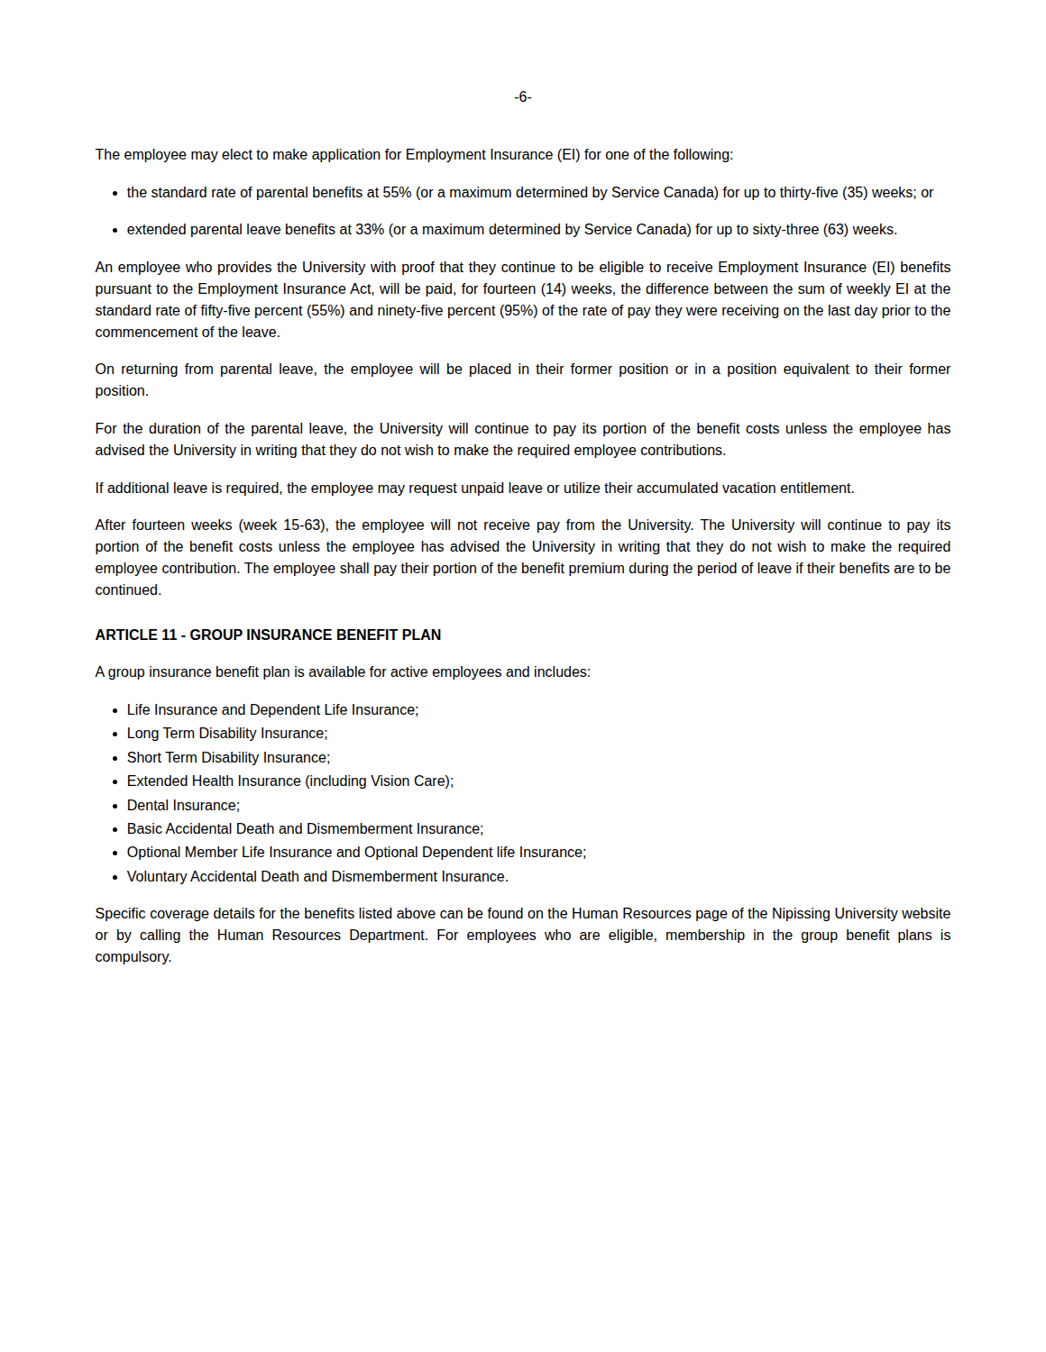-6-
The employee may elect to make application for Employment Insurance (EI) for one of the following:
the standard rate of parental benefits at 55% (or a maximum determined by Service Canada) for up to thirty-five (35) weeks; or
extended parental leave benefits at 33% (or a maximum determined by Service Canada) for up to sixty-three (63) weeks.
An employee who provides the University with proof that they continue to be eligible to receive Employment Insurance (EI) benefits pursuant to the Employment Insurance Act, will be paid, for fourteen (14) weeks, the difference between the sum of weekly EI at the standard rate of fifty-five percent (55%) and ninety-five percent (95%) of the rate of pay they were receiving on the last day prior to the commencement of the leave.
On returning from parental leave, the employee will be placed in their former position or in a position equivalent to their former position.
For the duration of the parental leave, the University will continue to pay its portion of the benefit costs unless the employee has advised the University in writing that they do not wish to make the required employee contributions.
If additional leave is required, the employee may request unpaid leave or utilize their accumulated vacation entitlement.
After fourteen weeks (week 15-63), the employee will not receive pay from the University. The University will continue to pay its portion of the benefit costs unless the employee has advised the University in writing that they do not wish to make the required employee contribution. The employee shall pay their portion of the benefit premium during the period of leave if their benefits are to be continued.
ARTICLE 11 - GROUP INSURANCE BENEFIT PLAN
A group insurance benefit plan is available for active employees and includes:
Life Insurance and Dependent Life Insurance;
Long Term Disability Insurance;
Short Term Disability Insurance;
Extended Health Insurance (including Vision Care);
Dental Insurance;
Basic Accidental Death and Dismemberment Insurance;
Optional Member Life Insurance and Optional Dependent life Insurance;
Voluntary Accidental Death and Dismemberment Insurance.
Specific coverage details for the benefits listed above can be found on the Human Resources page of the Nipissing University website or by calling the Human Resources Department. For employees who are eligible, membership in the group benefit plans is compulsory.